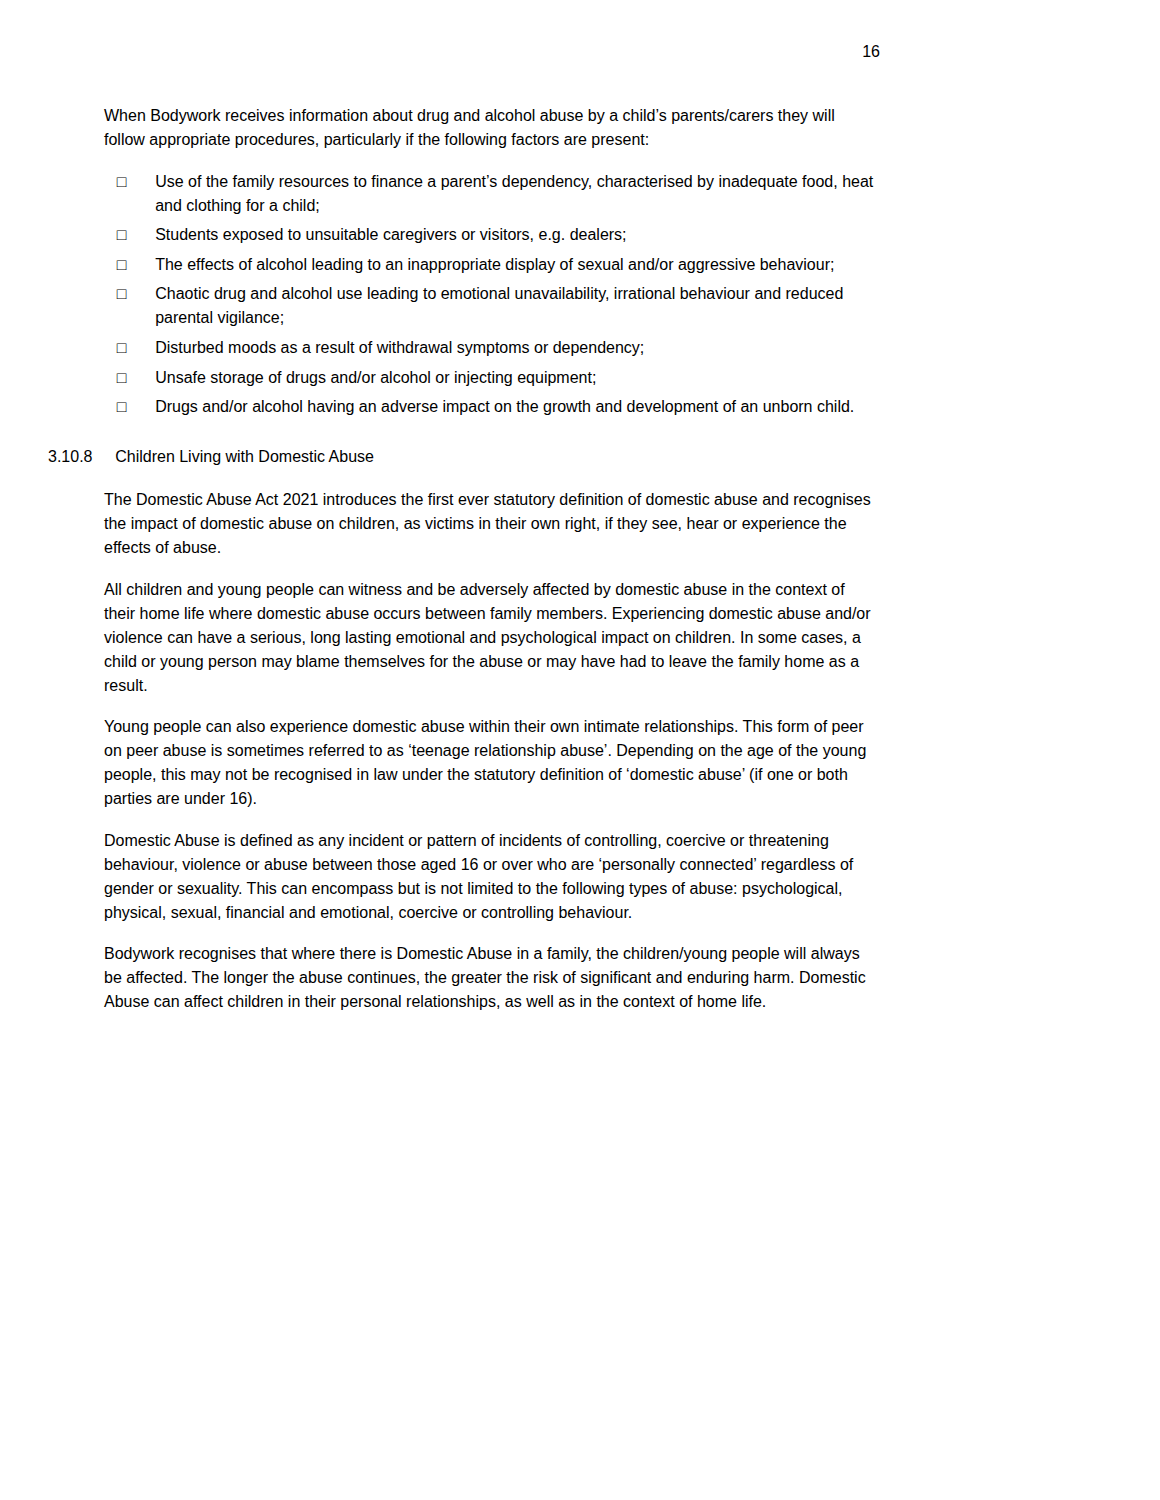16
When Bodywork receives information about drug and alcohol abuse by a child’s parents/carers they will follow appropriate procedures, particularly if the following factors are present:
Use of the family resources to finance a parent’s dependency, characterised by inadequate food, heat and clothing for a child;
Students exposed to unsuitable caregivers or visitors, e.g. dealers;
The effects of alcohol leading to an inappropriate display of sexual and/or aggressive behaviour;
Chaotic drug and alcohol use leading to emotional unavailability, irrational behaviour and reduced parental vigilance;
Disturbed moods as a result of withdrawal symptoms or dependency;
Unsafe storage of drugs and/or alcohol or injecting equipment;
Drugs and/or alcohol having an adverse impact on the growth and development of an unborn child.
3.10.8 Children Living with Domestic Abuse
The Domestic Abuse Act 2021 introduces the first ever statutory definition of domestic abuse and recognises the impact of domestic abuse on children, as victims in their own right, if they see, hear or experience the effects of abuse.
All children and young people can witness and be adversely affected by domestic abuse in the context of their home life where domestic abuse occurs between family members. Experiencing domestic abuse and/or violence can have a serious, long lasting emotional and psychological impact on children. In some cases, a child or young person may blame themselves for the abuse or may have had to leave the family home as a result.
Young people can also experience domestic abuse within their own intimate relationships. This form of peer on peer abuse is sometimes referred to as ‘teenage relationship abuse’. Depending on the age of the young people, this may not be recognised in law under the statutory definition of ‘domestic abuse’ (if one or both parties are under 16).
Domestic Abuse is defined as any incident or pattern of incidents of controlling, coercive or threatening behaviour, violence or abuse between those aged 16 or over who are ‘personally connected’ regardless of gender or sexuality. This can encompass but is not limited to the following types of abuse: psychological, physical, sexual, financial and emotional, coercive or controlling behaviour.
Bodywork recognises that where there is Domestic Abuse in a family, the children/young people will always be affected. The longer the abuse continues, the greater the risk of significant and enduring harm. Domestic Abuse can affect children in their personal relationships, as well as in the context of home life.